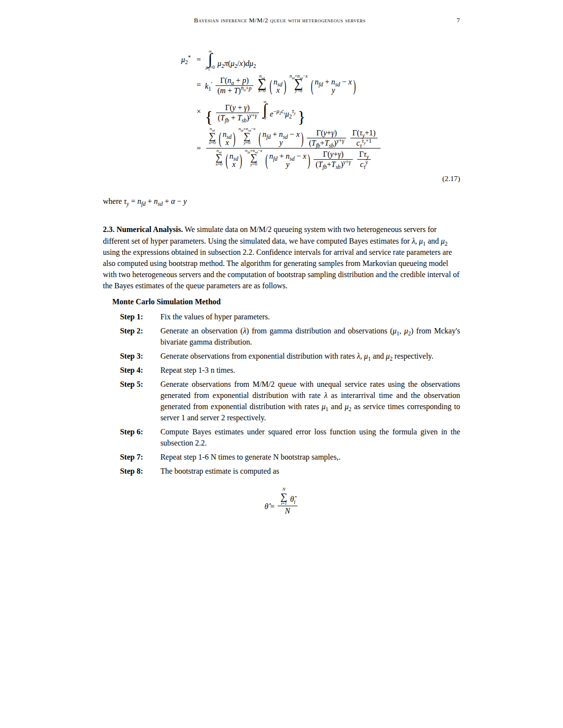Bayesian inference M/M/2 queue with heterogeneous servers 7
| μ 2 * | = | ∞ ∫ μ 2 =0 μ 2 π ( μ 2 / x ) dμ 2 |
| | = | k 1 ′ Γ( n a + p ) ( m + T ) n a + p n sd ∑ x =0 n sd x n fd + n sd − x ∑ y =0 n fd + n sd − x y |
| | × | { Γ( y + γ ) ( T fb + T sb ) y + γ ∞ ∫ 0 e − μ 2 c τ μ 2 τ y } |
| | = | n sd ∑ x =0 n sd x n fd + n sd − x ∑ y =0 n fd + n sd − x y Γ( y + γ ) ( T fb + T sb ) y + γ Γ( τ y +1) c τ τ y +1 n sd ∑ x =0 n sd x n fd + n sd − x ∑ y =0 n fd + n sd − x y Γ( y + γ ) ( T fb + T sb ) y + γ Γ τ y c τ y |
(2.17)
where τy = nfd + nsd + α − y
2.3. Numerical Analysis.
We simulate data on M/M/2 queueing system with two heterogeneous servers for different set of hyper parameters. Using the simulated data, we have computed Bayes estimates for λ, μ1 and μ2 using the expressions obtained in subsection 2.2. Confidence intervals for arrival and service rate parameters are also computed using bootstrap method. The algorithm for generating samples from Markovian queueing model with two heterogeneous servers and the computation of bootstrap sampling distribution and the credible interval of the Bayes estimates of the queue parameters are as follows.
Monte Carlo Simulation Method
Step 1:
Fix the values of hyper parameters.
Step 2:
Generate an observation (λ) from gamma distribution and observations (μ1, μ2) from Mckay's bivariate gamma distribution.
Step 3:
Generate observations from exponential distribution with rates λ, μ1 and μ2 respectively.
Step 4:
Repeat step 1-3 n times.
Step 5:
Generate observations from M/M/2 queue with unequal service rates using the observations generated from exponential distribution with rate λ as interarrival time and the observation generated from exponential distribution with rates μ1 and μ2 as service times corresponding to server 1 and server 2 respectively.
Step 6:
Compute Bayes estimates under squared error loss function using the formula given in the subsection 2.2.
Step 7:
Repeat step 1-6 N times to generate N bootstrap samples,.
Step 8:
The bootstrap estimate is computed as
θ̂ = N∑i=1 θ̂i N